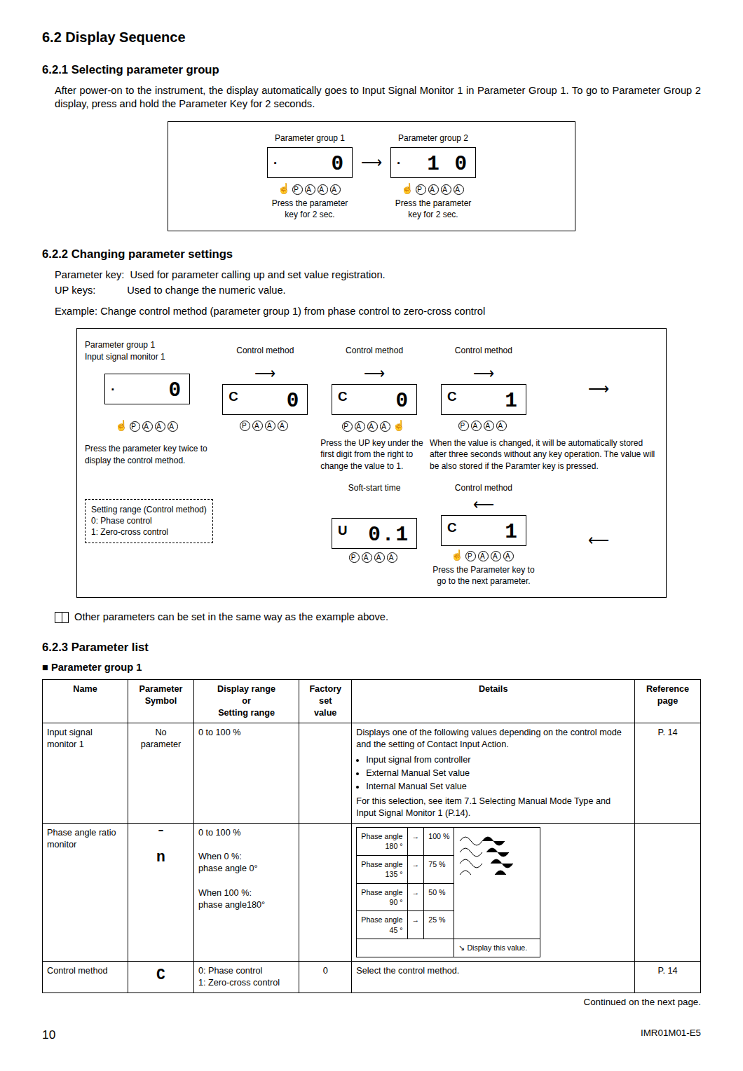6.2 Display Sequence
6.2.1 Selecting parameter group
After power-on to the instrument, the display automatically goes to Input Signal Monitor 1 in Parameter Group 1. To go to Parameter Group 2 display, press and hold the Parameter Key for 2 seconds.
| Parameter group 1 | | Parameter group 2 |
| . 0 | ⟶ | . 1 0 |
| ☝ P A A A Press the parameter key for 2 sec. | | ☝ P A A A Press the parameter key for 2 sec. |
6.2.2 Changing parameter settings
Parameter key: Used for parameter calling up and set value registration.
UP keys: Used to change the numeric value.
Example: Change control method (parameter group 1) from phase control to zero-cross control
| Parameter group 1 Input signal monitor 1 | Control method | Control method | Control method | |
| . 0 | ⟶ C 0 | ⟶ C 0 | ⟶ C 1 | ⟶ |
| ☝ P A A A | P A A A | P A A A ☝ | P A A A | |
| Press the parameter key twice to display the control method. | | Press the UP key under the first digit from the right to change the value to 1. | When the value is changed, it will be automatically stored after three seconds without any key operation. The value will be also stored if the Paramter key is pressed. |
| | | Soft-start time | Control method | |
| Setting range (Control method) 0: Phase control 1: Zero-cross control | U 0.1 P A A A | ⟵ C 1 ☝ P A A A Press the Parameter key to go to the next parameter. | ⟵ |
Other parameters can be set in the same way as the example above.
6.2.3 Parameter list
■ Parameter group 1
| Name | Parameter Symbol | Display range or Setting range | Factory set value | Details | Reference page |
| --- | --- | --- | --- | --- | --- |
| Input signal monitor 1 | No parameter | 0 to 100 % | | Displays one of the following values depending on the control mode and the setting of Contact Input Action. Input signal from controller External Manual Set value Internal Manual Set value For this selection, see item 7.1 Selecting Manual Mode Type and Input Signal Monitor 1 (P.14). | P. 14 |
| Phase angle ratio monitor | ̄ n | 0 to 100 % When 0 %: phase angle 0° When 100 %: phase angle180° | | / Phase angle 180 ° / → / 100 % / / / Phase angle 135 ° / → / 75 % / / Phase angle 90 ° / → / 50 % / / Phase angle 45 ° / → / 25 % / / / ↘ Display this value. / | |
| Control method | C | 0: Phase control 1: Zero-cross control | 0 | Select the control method. | P. 14 |
Continued on the next page.
10 IMR01M01-E5